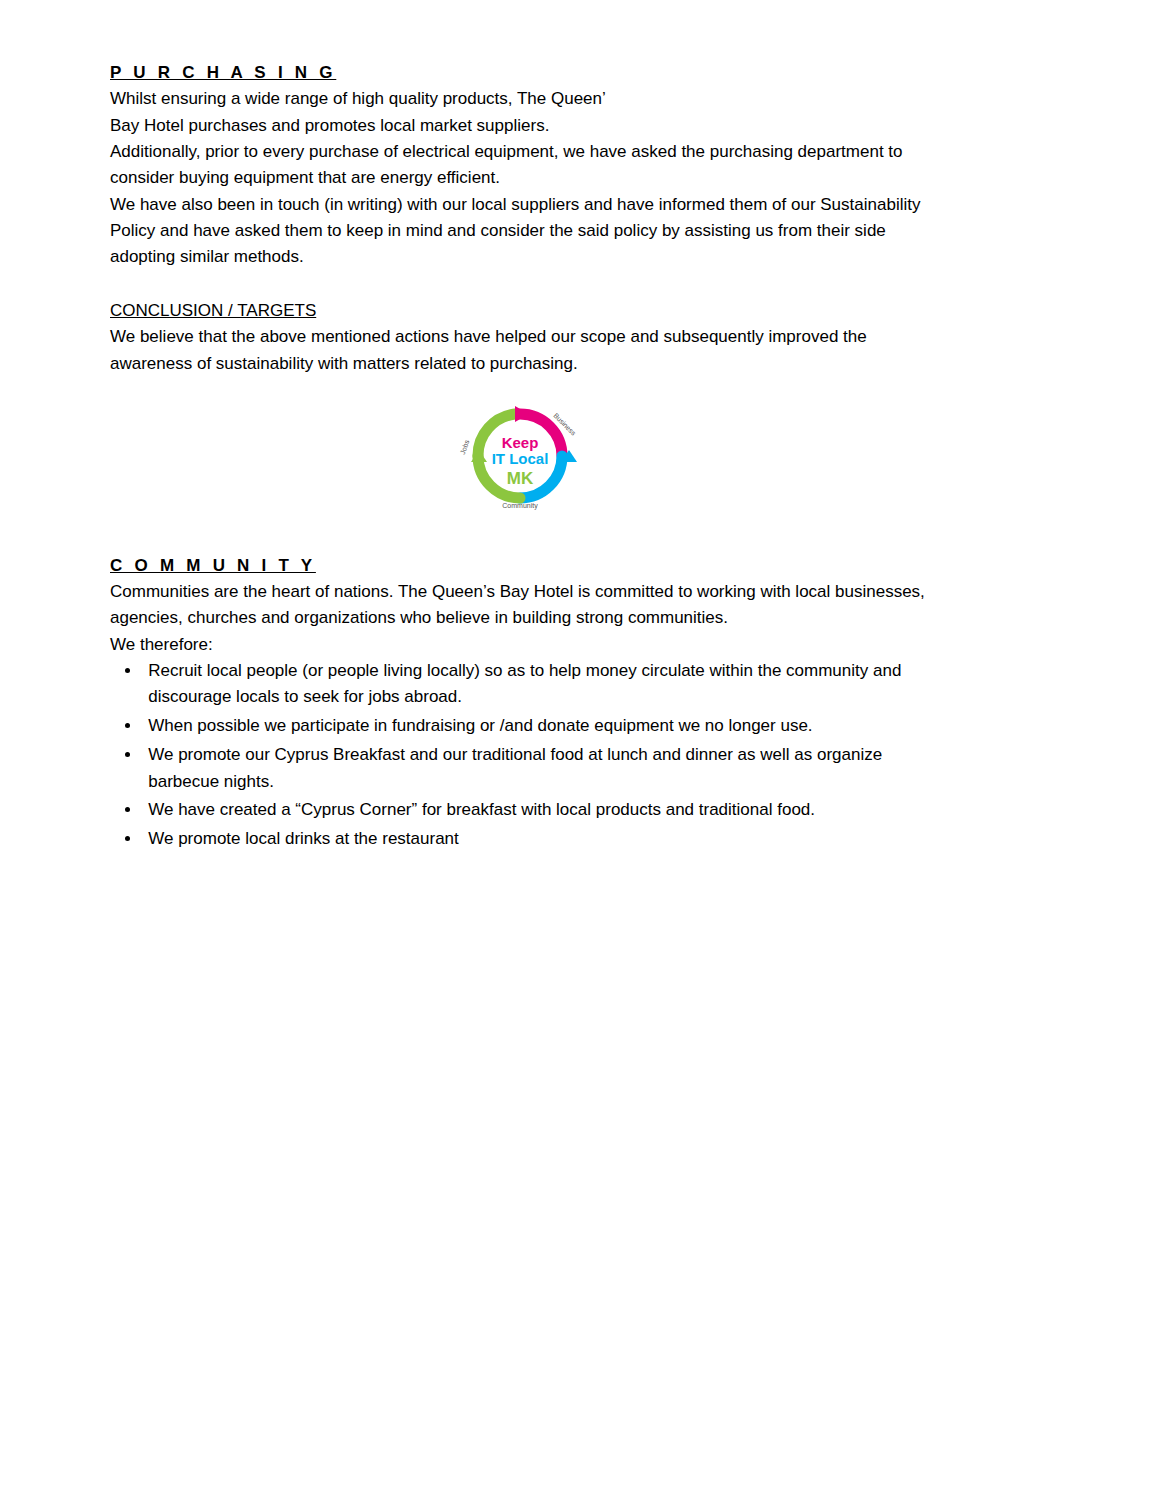P U R C H A S I N G
Whilst ensuring a wide range of high quality products, The Queen’
Bay Hotel purchases and promotes local market suppliers.
Additionally, prior to every purchase of electrical equipment, we have asked the purchasing department to consider buying equipment that are energy efficient.
We have also been in touch (in writing) with our local suppliers and have informed them of our Sustainability Policy and have asked them to keep in mind and consider the said policy by assisting us from their side adopting similar methods.
CONCLUSION / TARGETS
We believe that the above mentioned actions have helped our scope and subsequently improved the awareness of sustainability with matters related to purchasing.
Keep IT Local MK Business Jobs Community
C O M M U N I T Y
Communities are the heart of nations. The Queen’s Bay Hotel is committed to working with local businesses, agencies, churches and organizations who believe in building strong communities.
We therefore:
Recruit local people (or people living locally) so as to help money circulate within the community and discourage locals to seek for jobs abroad.
When possible we participate in fundraising or /and donate equipment we no longer use.
We promote our Cyprus Breakfast and our traditional food at lunch and dinner as well as organize barbecue nights.
We have created a “Cyprus Corner” for breakfast with local products and traditional food.
We promote local drinks at the restaurant